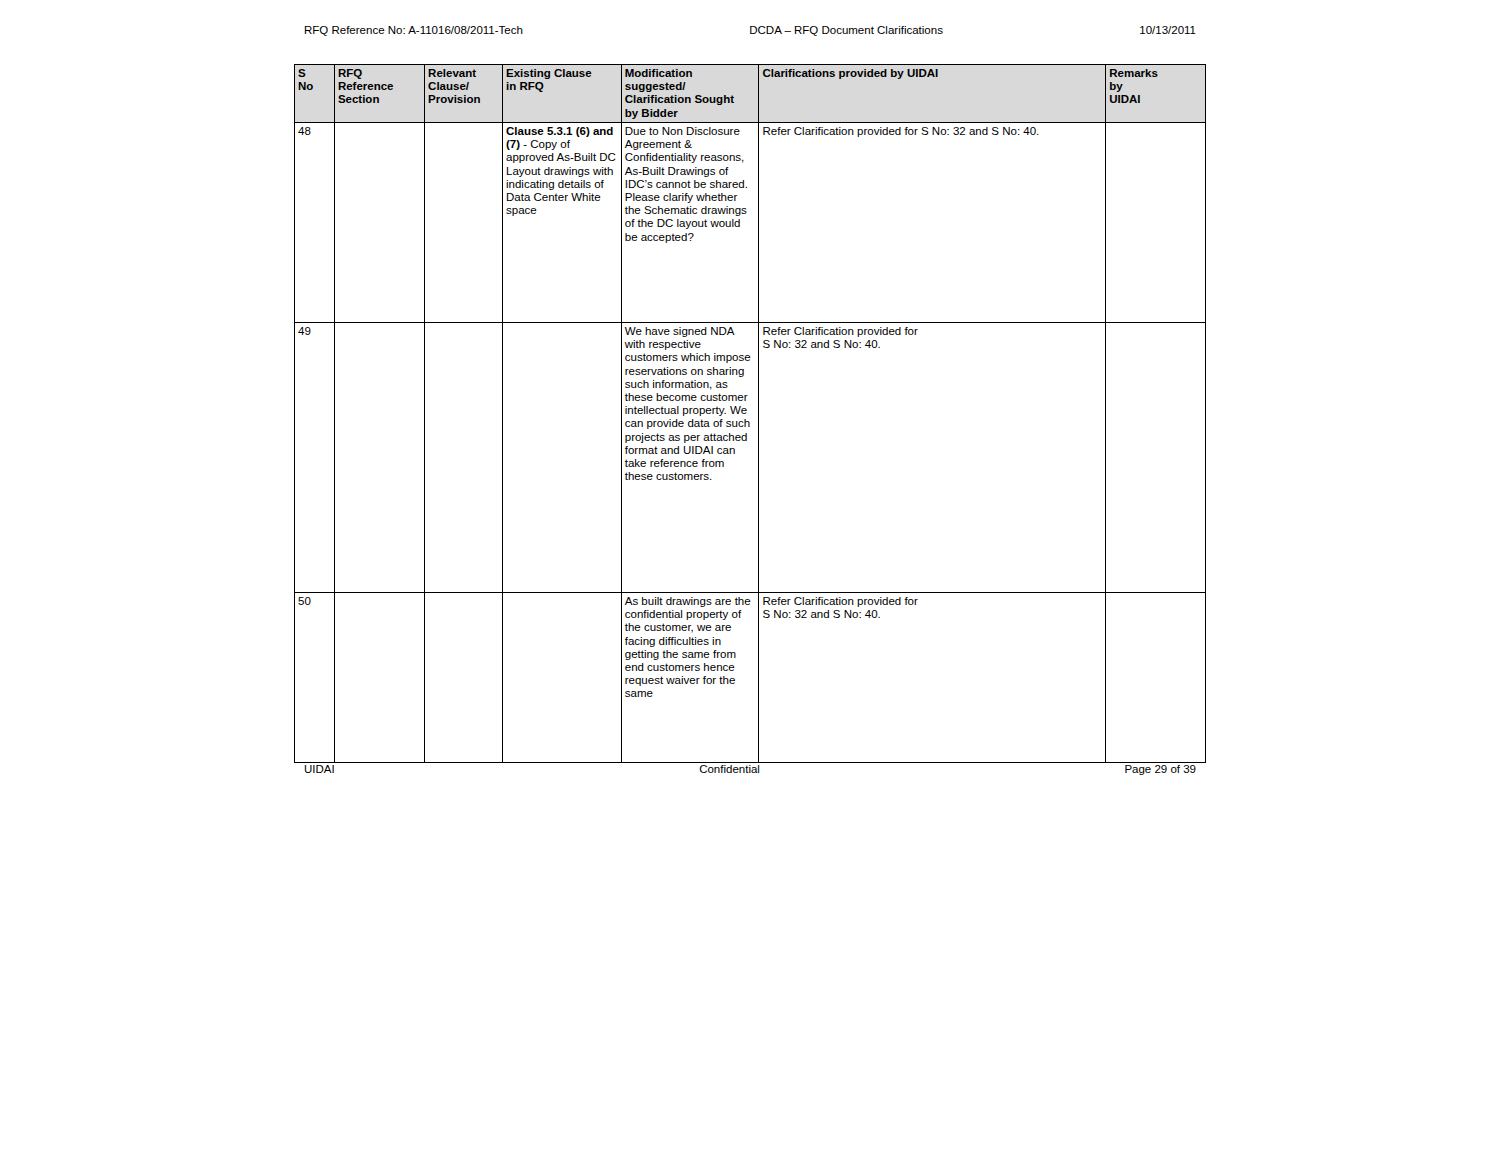RFQ Reference No: A-11016/08/2011-Tech
DCDA – RFQ Document Clarifications
10/13/2011
| S No | RFQ Reference Section | Relevant Clause/ Provision | Existing Clause in RFQ | Modification suggested/ Clarification Sought by Bidder | Clarifications provided by UIDAI | Remarks by UIDAI |
| --- | --- | --- | --- | --- | --- | --- |
| 48 | | | Clause 5.3.1 (6) and (7) - Copy of approved As-Built DC Layout drawings with indicating details of Data Center White space | Due to Non Disclosure Agreement & Confidentiality reasons, As-Built Drawings of IDC’s cannot be shared. Please clarify whether the Schematic drawings of the DC layout would be accepted? | Refer Clarification provided for S No: 32 and S No: 40. | |
| 49 | | | | We have signed NDA with respective customers which impose reservations on sharing such information, as these become customer intellectual property. We can provide data of such projects as per attached format and UIDAI can take reference from these customers. | Refer Clarification provided for S No: 32 and S No: 40. | |
| 50 | | | | As built drawings are the confidential property of the customer, we are facing difficulties in getting the same from end customers hence request waiver for the same | Refer Clarification provided for S No: 32 and S No: 40. | |
UIDAI
Confidential
Page 29 of 39